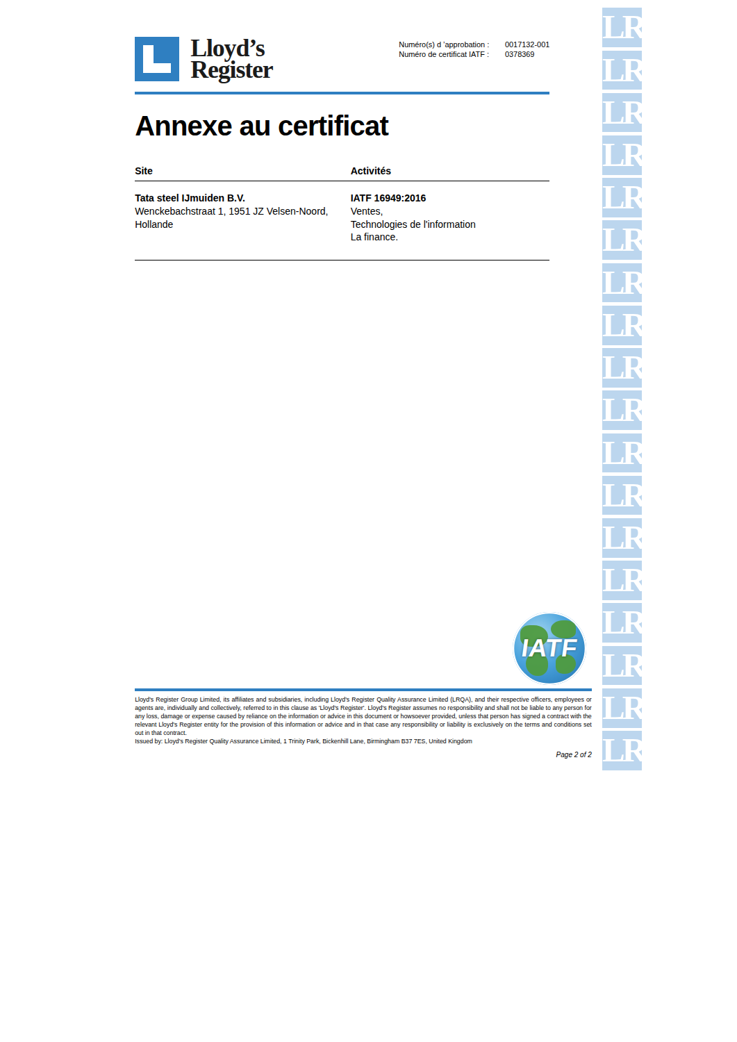LR LR LR LR LR LR LR LR LR LR LR LR LR LR LR LR LR LR
Lloyd’sRegister
| Numéro(s) d ’approbation : | 0017132-001 |
| Numéro de certificat IATF : | 0378369 |
Annexe au certificat
| Site | Activités |
| --- | --- |
| Tata steel IJmuiden B.V. Wenckebachstraat 1, 1951 JZ Velsen-Noord, Hollande | IATF 16949:2016 Ventes, Technologies de l'information La finance. |
IATF ®
Lloyd's Register Group Limited, its affiliates and subsidiaries, including Lloyd's Register Quality Assurance Limited (LRQA), and their respective officers, employees or agents are, individually and collectively, referred to in this clause as 'Lloyd's Register'. Lloyd's Register assumes no responsibility and shall not be liable to any person for any loss, damage or expense caused by reliance on the information or advice in this document or howsoever provided, unless that person has signed a contract with the relevant Lloyd's Register entity for the provision of this information or advice and in that case any responsibility or liability is exclusively on the terms and conditions set out in that contract.
Issued by: Lloyd's Register Quality Assurance Limited, 1 Trinity Park, Bickenhill Lane, Birmingham B37 7ES, United Kingdom
Page 2 of 2